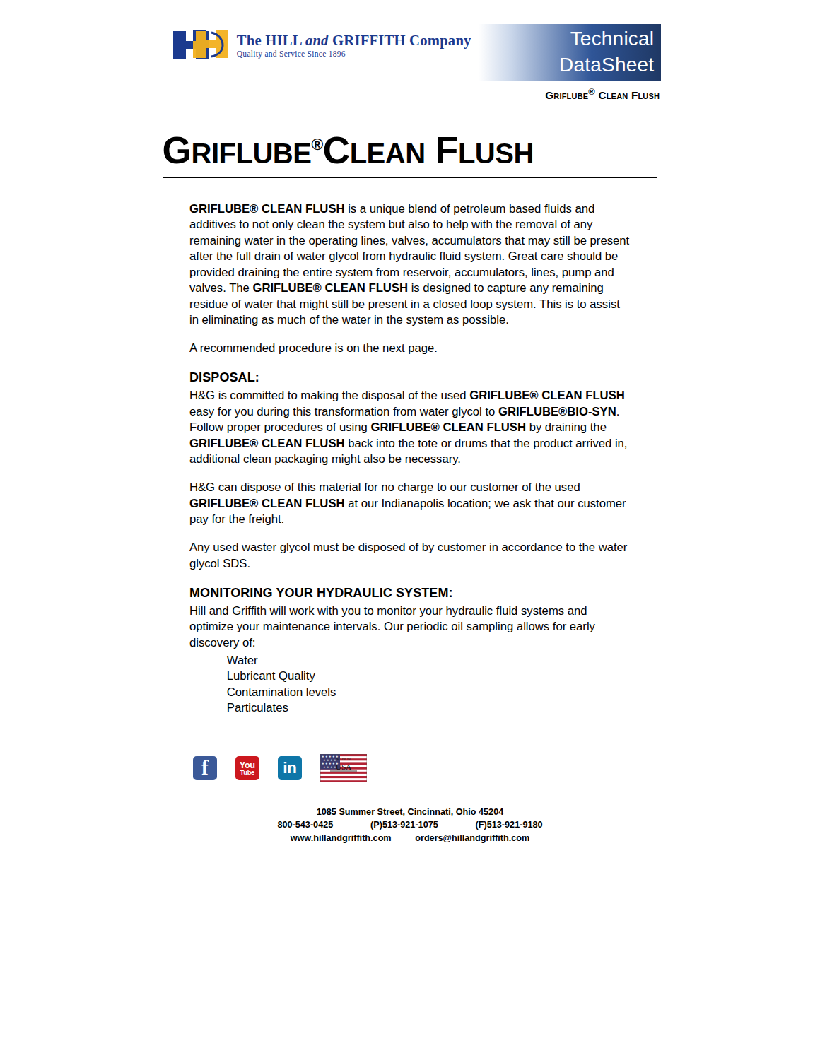The HILL and GRIFFITH Company
Quality and Service Since 1896
Technical DataSheet
Griflube® Clean Flush
GRIFLUBE®CLEAN FLUSH
GRIFLUBE® CLEAN FLUSH is a unique blend of petroleum based fluids and additives to not only clean the system but also to help with the removal of any remaining water in the operating lines, valves, accumulators that may still be present after the full drain of water glycol from hydraulic fluid system. Great care should be provided draining the entire system from reservoir, accumulators, lines, pump and valves. The GRIFLUBE® CLEAN FLUSH is designed to capture any remaining residue of water that might still be present in a closed loop system. This is to assist in eliminating as much of the water in the system as possible.
A recommended procedure is on the next page.
DISPOSAL:
H&G is committed to making the disposal of the used GRIFLUBE® CLEAN FLUSH easy for you during this transformation from water glycol to GRIFLUBE®BIO-SYN. Follow proper procedures of using GRIFLUBE® CLEAN FLUSH by draining the GRIFLUBE® CLEAN FLUSH back into the tote or drums that the product arrived in, additional clean packaging might also be necessary.
H&G can dispose of this material for no charge to our customer of the used GRIFLUBE® CLEAN FLUSH at our Indianapolis location; we ask that our customer pay for the freight.
Any used waster glycol must be disposed of by customer in accordance to the water glycol SDS.
MONITORING YOUR HYDRAULIC SYSTEM:
Hill and Griffith will work with you to monitor your hydraulic fluid systems and optimize your maintenance intervals. Our periodic oil sampling allows for early discovery of:
Water
Lubricant Quality
Contamination levels
Particulates
f You Tube in ★ ★ ★ ★ ★ ★ ★ ★ ★ ★ ★ ★ ★ ★ ★ ★ ★ ★ MADE IN USA
1085 Summer Street, Cincinnati, Ohio 45204
800-543-0425 (P)513-921-1075 (F)513-921-9180
www.hillandgriffith.com orders@hillandgriffith.com